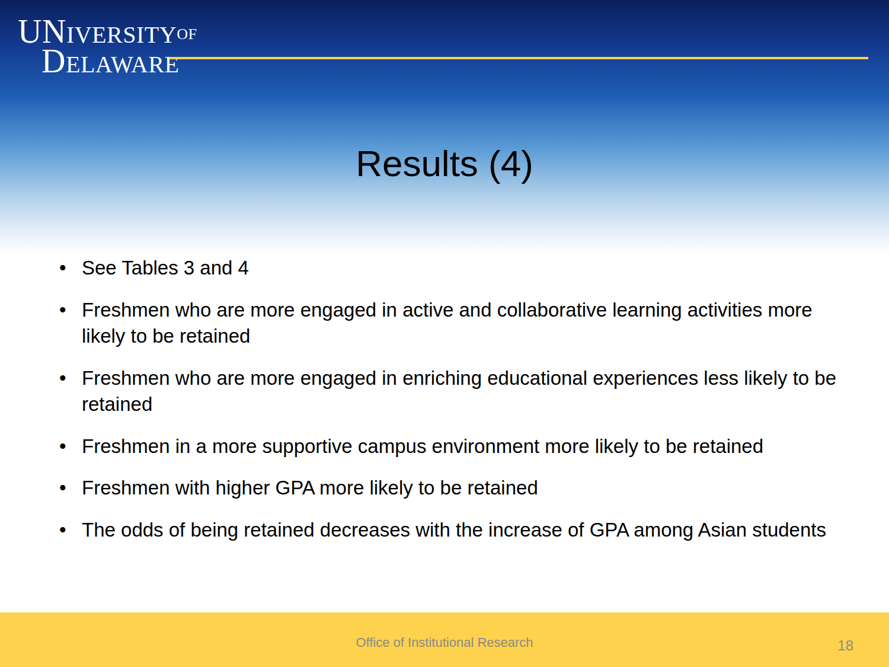UNIVERSITYOF
DELAWARE
Results (4)
See Tables 3 and 4
Freshmen who are more engaged in active and collaborative learning activities more likely to be retained
Freshmen who are more engaged in enriching educational experiences less likely to be retained
Freshmen in a more supportive campus environment more likely to be retained
Freshmen with higher GPA more likely to be retained
The odds of being retained decreases with the increase of GPA among Asian students
Office of Institutional Research
18